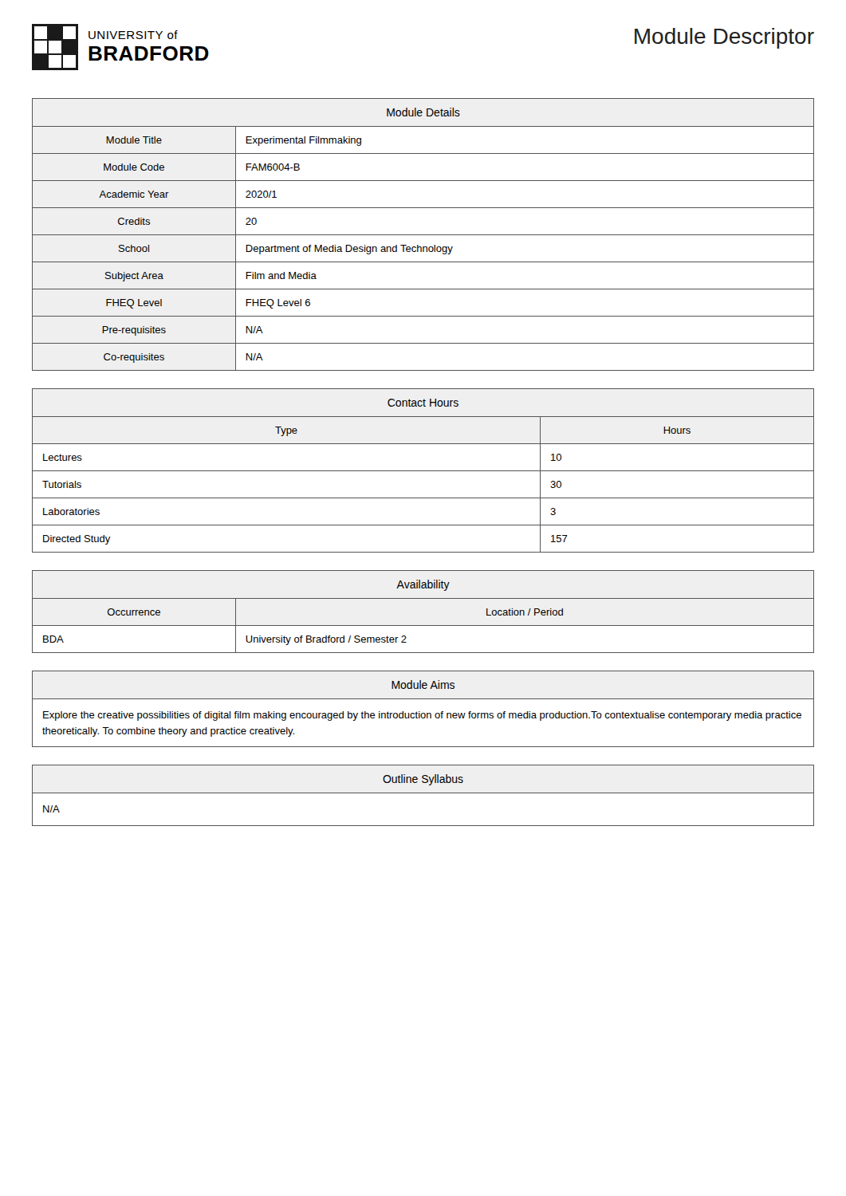UNIVERSITY of
BRADFORD
Module Descriptor
Module Details
| Module Title | Experimental Filmmaking |
| Module Code | FAM6004-B |
| Academic Year | 2020/1 |
| Credits | 20 |
| School | Department of Media Design and Technology |
| Subject Area | Film and Media |
| FHEQ Level | FHEQ Level 6 |
| Pre-requisites | N/A |
| Co-requisites | N/A |
Contact Hours
| Type | Hours |
| --- | --- |
| Lectures | 10 |
| Tutorials | 30 |
| Laboratories | 3 |
| Directed Study | 157 |
Availability
| Occurrence | Location / Period |
| --- | --- |
| BDA | University of Bradford / Semester 2 |
Module Aims
| Explore the creative possibilities of digital film making encouraged by the introduction of new forms of media production.To contextualise contemporary media practice theoretically. To combine theory and practice creatively. |
Outline Syllabus
| N/A |